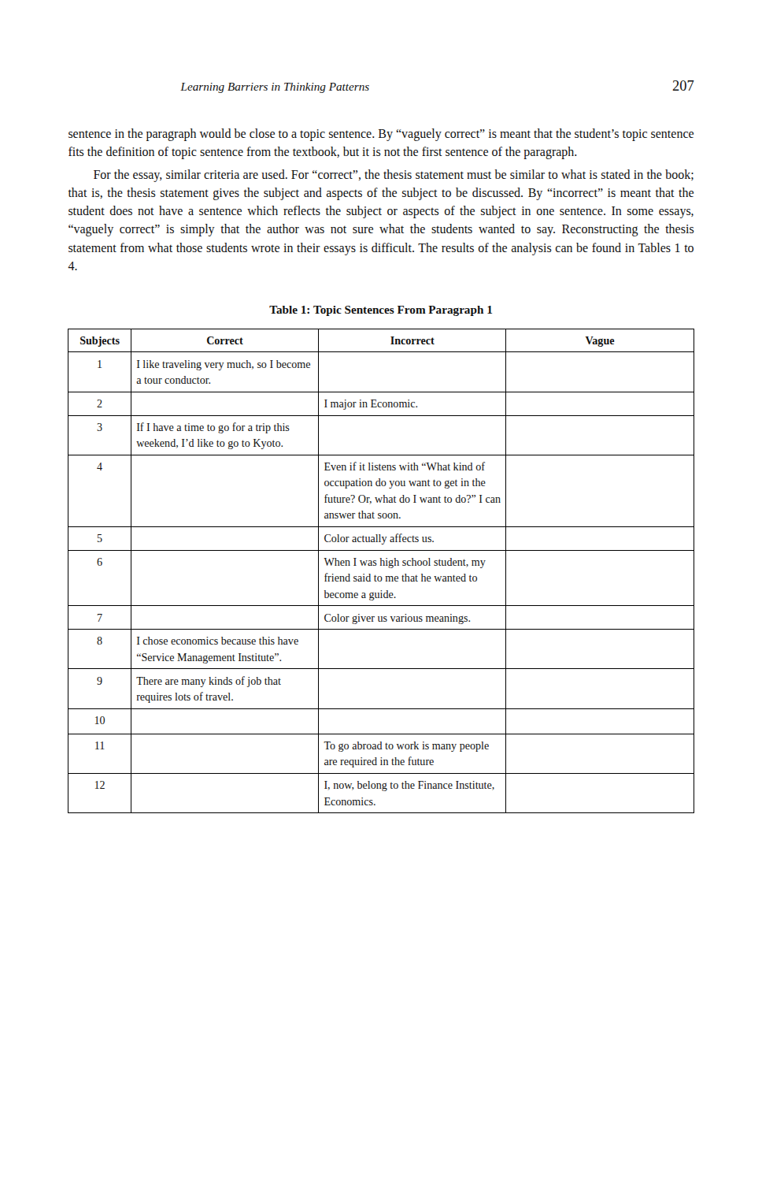Learning Barriers in Thinking Patterns
207
sentence in the paragraph would be close to a topic sentence. By “vaguely correct” is meant that the student’s topic sentence fits the definition of topic sentence from the textbook, but it is not the first sentence of the paragraph.
For the essay, similar criteria are used. For “correct”, the thesis statement must be similar to what is stated in the book; that is, the thesis statement gives the subject and aspects of the subject to be discussed. By “incorrect” is meant that the student does not have a sentence which reflects the subject or aspects of the subject in one sentence. In some essays, “vaguely correct” is simply that the author was not sure what the students wanted to say. Reconstructing the thesis statement from what those students wrote in their essays is difficult. The results of the analysis can be found in Tables 1 to 4.
Table 1: Topic Sentences From Paragraph 1
| Subjects | Correct | Incorrect | Vague |
| --- | --- | --- | --- |
| 1 | I like traveling very much, so I become a tour conductor. | | |
| 2 | | I major in Economic. | |
| 3 | If I have a time to go for a trip this weekend, I’d like to go to Kyoto. | | |
| 4 | | Even if it listens with “What kind of occupation do you want to get in the future? Or, what do I want to do?” I can answer that soon. | |
| 5 | | Color actually affects us. | |
| 6 | | When I was high school student, my friend said to me that he wanted to become a guide. | |
| 7 | | Color giver us various meanings. | |
| 8 | I chose economics because this have “Service Management Institute”. | | |
| 9 | There are many kinds of job that requires lots of travel. | | |
| 10 | | | |
| 11 | | To go abroad to work is many people are required in the future | |
| 12 | | I, now, belong to the Finance Institute, Economics. | |